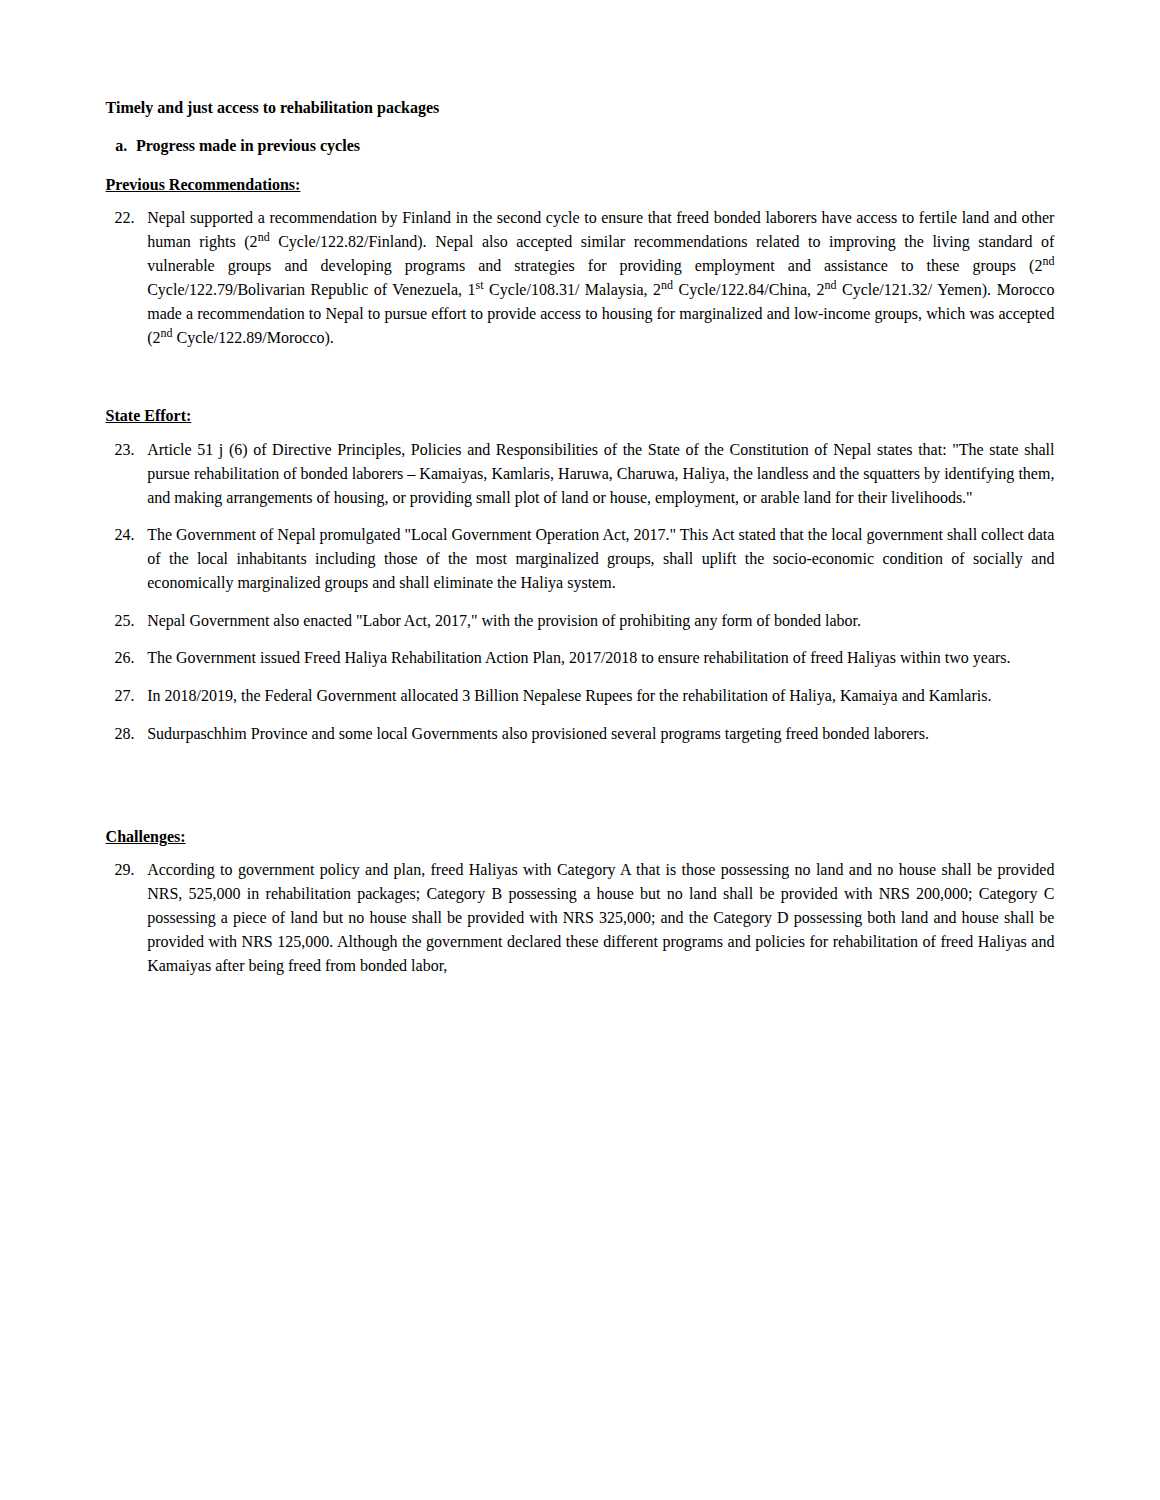Timely and just access to rehabilitation packages
Progress made in previous cycles
Previous Recommendations:
22. Nepal supported a recommendation by Finland in the second cycle to ensure that freed bonded laborers have access to fertile land and other human rights (2nd Cycle/122.82/Finland). Nepal also accepted similar recommendations related to improving the living standard of vulnerable groups and developing programs and strategies for providing employment and assistance to these groups (2nd Cycle/122.79/Bolivarian Republic of Venezuela, 1st Cycle/108.31/ Malaysia, 2nd Cycle/122.84/China, 2nd Cycle/121.32/ Yemen). Morocco made a recommendation to Nepal to pursue effort to provide access to housing for marginalized and low-income groups, which was accepted (2nd Cycle/122.89/Morocco).
State Effort:
23. Article 51 j (6) of Directive Principles, Policies and Responsibilities of the State of the Constitution of Nepal states that: "The state shall pursue rehabilitation of bonded laborers – Kamaiyas, Kamlaris, Haruwa, Charuwa, Haliya, the landless and the squatters by identifying them, and making arrangements of housing, or providing small plot of land or house, employment, or arable land for their livelihoods."
24. The Government of Nepal promulgated "Local Government Operation Act, 2017." This Act stated that the local government shall collect data of the local inhabitants including those of the most marginalized groups, shall uplift the socio-economic condition of socially and economically marginalized groups and shall eliminate the Haliya system.
25. Nepal Government also enacted "Labor Act, 2017," with the provision of prohibiting any form of bonded labor.
26. The Government issued Freed Haliya Rehabilitation Action Plan, 2017/2018 to ensure rehabilitation of freed Haliyas within two years.
27. In 2018/2019, the Federal Government allocated 3 Billion Nepalese Rupees for the rehabilitation of Haliya, Kamaiya and Kamlaris.
28. Sudurpaschhim Province and some local Governments also provisioned several programs targeting freed bonded laborers.
Challenges:
29. According to government policy and plan, freed Haliyas with Category A that is those possessing no land and no house shall be provided NRS, 525,000 in rehabilitation packages; Category B possessing a house but no land shall be provided with NRS 200,000; Category C possessing a piece of land but no house shall be provided with NRS 325,000; and the Category D possessing both land and house shall be provided with NRS 125,000. Although the government declared these different programs and policies for rehabilitation of freed Haliyas and Kamaiyas after being freed from bonded labor,